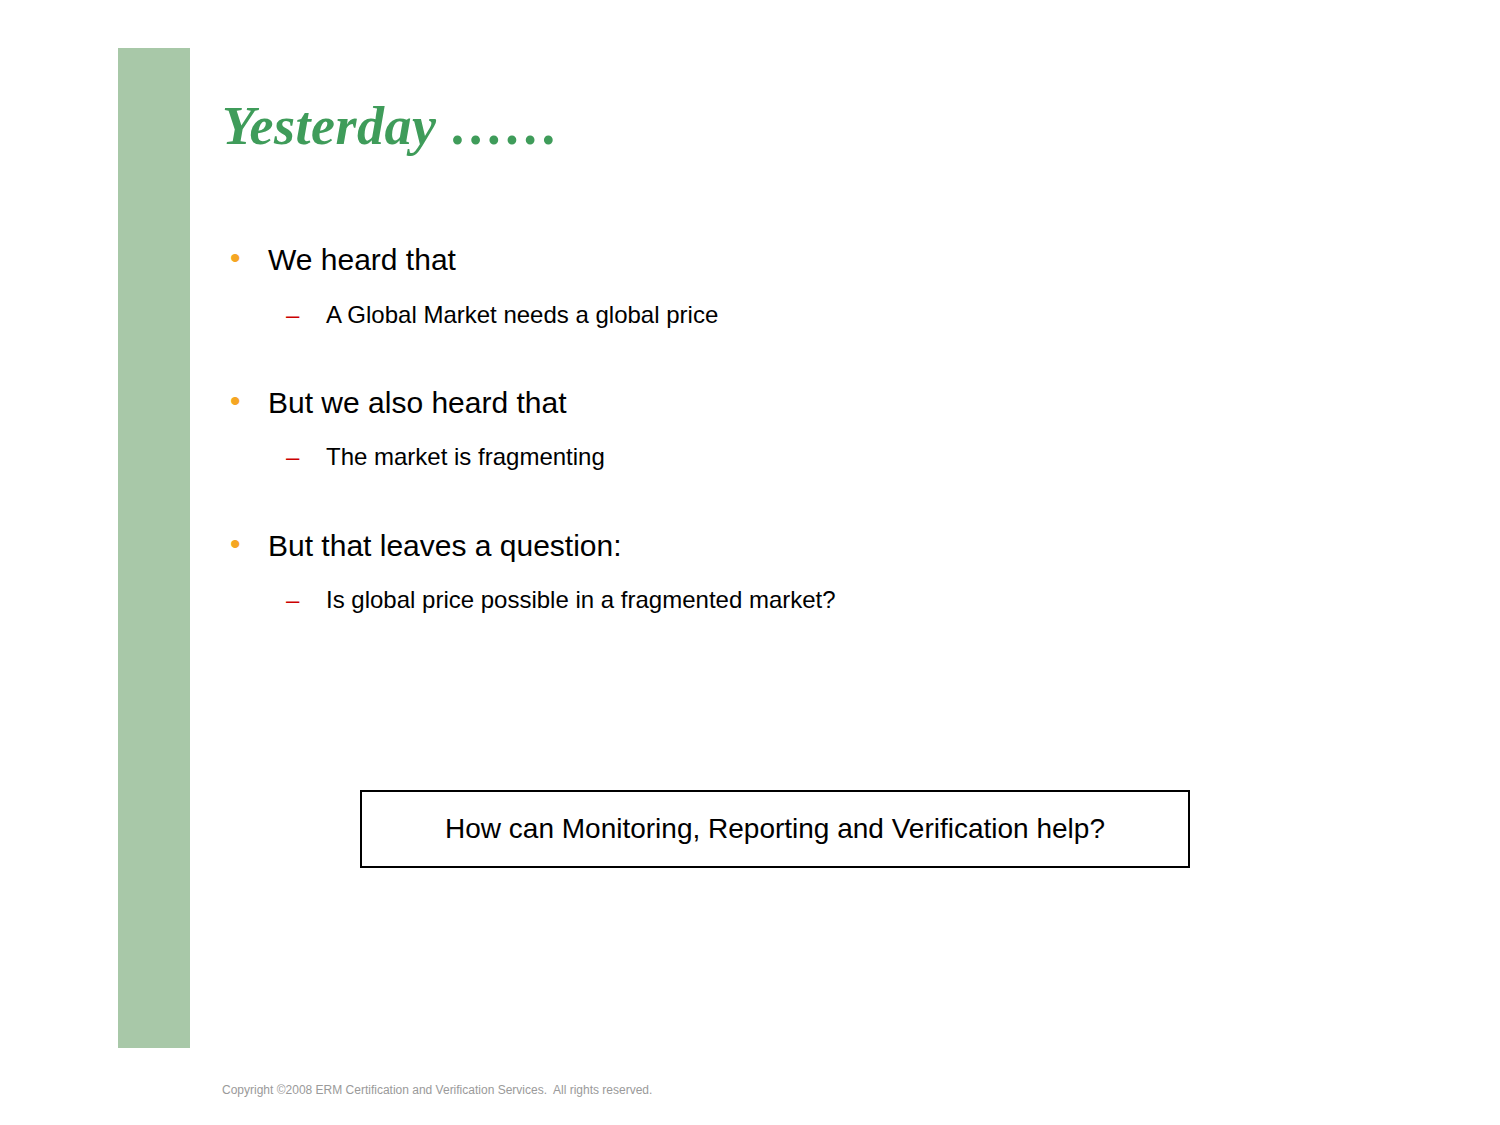Yesterday ……
We heard that
A Global Market needs a global price
But we also heard that
The market is fragmenting
But that leaves a question:
Is global price possible in a fragmented market?
How can Monitoring, Reporting and Verification help?
Copyright ©2008 ERM Certification and Verification Services. All rights reserved.